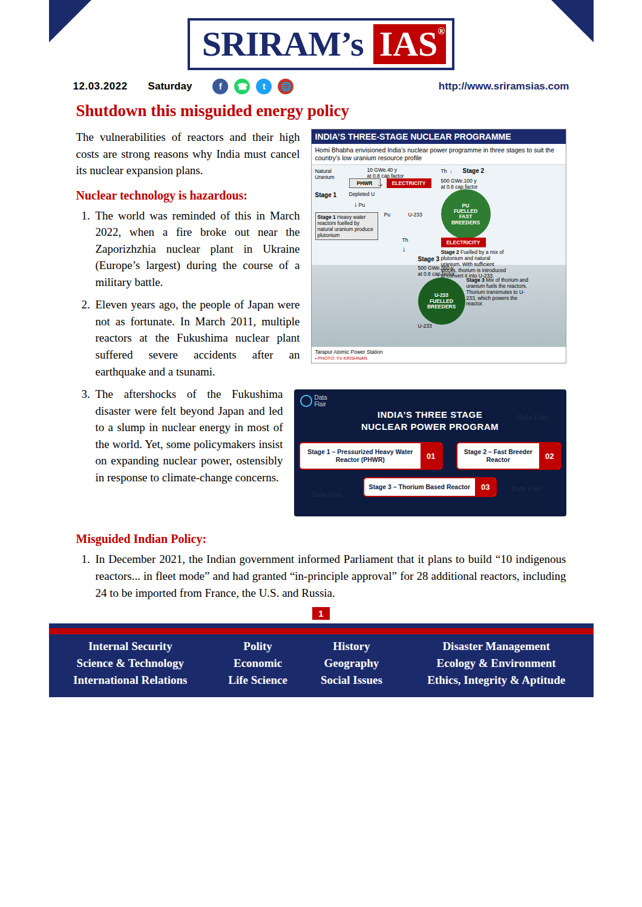SRIRAM’s
IAS®
12.03.2022 Saturday f ☎ t 🌐 http://www.sriramsias.com
Shutdown this misguided energy policy
INDIA’S THREE-STAGE NUCLEAR PROGRAMME
Homi Bhabha envisioned India’s nuclear power programme in three stages to suit the country’s low uranium resource profile
Natural
Uranium 10 GWe.40 y
at 0.8 cap.factor PHWR → ELECTRICITY Stage 1 Depleted U Pu ↓ Th ↓ Stage 2 500 GWe.100 y
at 0.8 cap.factor PU
FUELLED
FAST
BREEDERS ELECTRICITY Stage 2 Fuelled by a mix of plutonium and natural uranium. With sufficient stocks, thorium is introduced to convert it into U-233. Stage 1 Heavy water reactors fuelled by natural uranium produce plutonium Pu U-233 Th ↓ Stage 3 500 GWe.350 y
at 0.8 cap.factor U-233
FUELLED
BREEDERS Stage 3 Mix of thorium and uranium fuels the reactors. Thorium transmutes to U-233, which powers the reactor. U-233
Tarapur Atomic Power Station
• PHOTO: YV KRISHNAN
The vulnerabilities of reactors and their high costs are strong reasons why India must cancel its nuclear expansion plans.
Nuclear technology is hazardous:
The world was reminded of this in March 2022, when a fire broke out near the Zaporizhzhia nuclear plant in Ukraine (Europe’s largest) during the course of a military battle.
Eleven years ago, the people of Japan were not as fortunate. In March 2011, multiple reactors at the Fukushima nuclear plant suffered severe accidents after an earthquake and a tsunami.
Data
Flair
Data Flair Data Flair Data Flair
INDIA’S THREE STAGE
NUCLEAR POWER PROGRAM
Stage 1 – Pressurized Heavy Water Reactor (PHWR)
01
Stage 2 – Fast Breeder Reactor
02
Stage 3 – Thorium Based Reactor
03
The aftershocks of the Fukushima disaster were felt beyond Japan and led to a slump in nuclear energy in most of the world. Yet, some policymakers insist on expanding nuclear power, ostensibly in response to climate-change concerns.
Misguided Indian Policy:
In December 2021, the Indian government informed Parliament that it plans to build “10 indigenous reactors... in fleet mode” and had granted “in-principle approval” for 28 additional reactors, including 24 to be imported from France, the U.S. and Russia.
1
| Internal Security | Polity | History | Disaster Management |
| Science & Technology | Economic | Geography | Ecology & Environment |
| International Relations | Life Science | Social Issues | Ethics, Integrity & Aptitude |